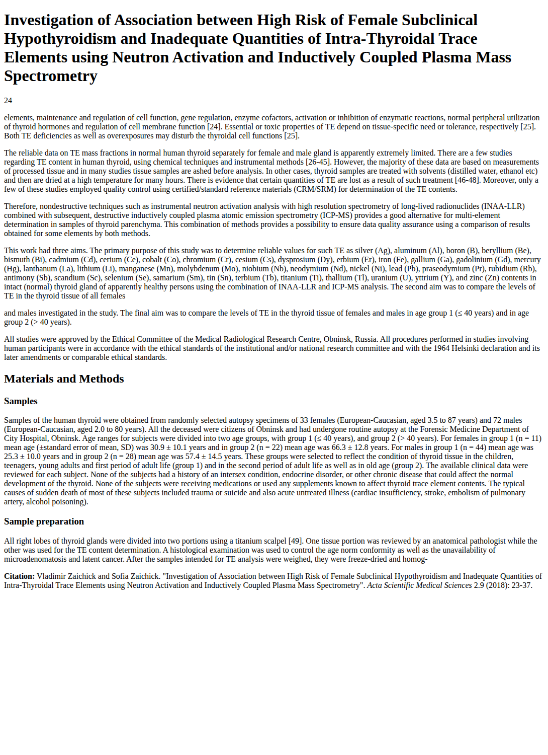Investigation of Association between High Risk of Female Subclinical Hypothyroidism and Inadequate Quantities of Intra-Thyroidal Trace Elements using Neutron Activation and Inductively Coupled Plasma Mass Spectrometry
24
elements, maintenance and regulation of cell function, gene regulation, enzyme cofactors, activation or inhibition of enzymatic reactions, normal peripheral utilization of thyroid hormones and regulation of cell membrane function [24]. Essential or toxic properties of TE depend on tissue-specific need or tolerance, respectively [25]. Both TE deficiencies as well as overexposures may disturb the thyroidal cell functions [25].
The reliable data on TE mass fractions in normal human thyroid separately for female and male gland is apparently extremely limited. There are a few studies regarding TE content in human thyroid, using chemical techniques and instrumental methods [26-45]. However, the majority of these data are based on measurements of processed tissue and in many studies tissue samples are ashed before analysis. In other cases, thyroid samples are treated with solvents (distilled water, ethanol etc) and then are dried at a high temperature for many hours. There is evidence that certain quantities of TE are lost as a result of such treatment [46-48]. Moreover, only a few of these studies employed quality control using certified/standard reference materials (CRM/SRM) for determination of the TE contents.
Therefore, nondestructive techniques such as instrumental neutron activation analysis with high resolution spectrometry of long-lived radionuclides (INAA-LLR) combined with subsequent, destructive inductively coupled plasma atomic emission spectrometry (ICP-MS) provides a good alternative for multi-element determination in samples of thyroid parenchyma. This combination of methods provides a possibility to ensure data quality assurance using a comparison of results obtained for some elements by both methods.
This work had three aims. The primary purpose of this study was to determine reliable values for such TE as silver (Ag), aluminum (Al), boron (B), beryllium (Be), bismuth (Bi), cadmium (Cd), cerium (Ce), cobalt (Co), chromium (Cr), cesium (Cs), dysprosium (Dy), erbium (Er), iron (Fe), gallium (Ga), gadolinium (Gd), mercury (Hg), lanthanum (La), lithium (Li), manganese (Mn), molybdenum (Mo), niobium (Nb), neodymium (Nd), nickel (Ni), lead (Pb), praseodymium (Pr), rubidium (Rb), antimony (Sb), scandium (Sc), selenium (Se), samarium (Sm), tin (Sn), terbium (Tb), titanium (Ti), thallium (Tl), uranium (U), yttrium (Y), and zinc (Zn) contents in intact (normal) thyroid gland of apparently healthy persons using the combination of INAA-LLR and ICP-MS analysis. The second aim was to compare the levels of TE in the thyroid tissue of all females
and males investigated in the study. The final aim was to compare the levels of TE in the thyroid tissue of females and males in age group 1 (≤ 40 years) and in age group 2 (> 40 years).
All studies were approved by the Ethical Committee of the Medical Radiological Research Centre, Obninsk, Russia. All procedures performed in studies involving human participants were in accordance with the ethical standards of the institutional and/or national research committee and with the 1964 Helsinki declaration and its later amendments or comparable ethical standards.
Materials and Methods
Samples
Samples of the human thyroid were obtained from randomly selected autopsy specimens of 33 females (European-Caucasian, aged 3.5 to 87 years) and 72 males (European-Caucasian, aged 2.0 to 80 years). All the deceased were citizens of Obninsk and had undergone routine autopsy at the Forensic Medicine Department of City Hospital, Obninsk. Age ranges for subjects were divided into two age groups, with group 1 (≤ 40 years), and group 2 (> 40 years). For females in group 1 (n = 11) mean age (±standard error of mean, SD) was 30.9 ± 10.1 years and in group 2 (n = 22) mean age was 66.3 ± 12.8 years. For males in group 1 (n = 44) mean age was 25.3 ± 10.0 years and in group 2 (n = 28) mean age was 57.4 ± 14.5 years. These groups were selected to reflect the condition of thyroid tissue in the children, teenagers, young adults and first period of adult life (group 1) and in the second period of adult life as well as in old age (group 2). The available clinical data were reviewed for each subject. None of the subjects had a history of an intersex condition, endocrine disorder, or other chronic disease that could affect the normal development of the thyroid. None of the subjects were receiving medications or used any supplements known to affect thyroid trace element contents. The typical causes of sudden death of most of these subjects included trauma or suicide and also acute untreated illness (cardiac insufficiency, stroke, embolism of pulmonary artery, alcohol poisoning).
Sample preparation
All right lobes of thyroid glands were divided into two portions using a titanium scalpel [49]. One tissue portion was reviewed by an anatomical pathologist while the other was used for the TE content determination. A histological examination was used to control the age norm conformity as well as the unavailability of microadenomatosis and latent cancer. After the samples intended for TE analysis were weighed, they were freeze-dried and homog-
Citation: Vladimir Zaichick and Sofia Zaichick. "Investigation of Association between High Risk of Female Subclinical Hypothyroidism and Inadequate Quantities of Intra-Thyroidal Trace Elements using Neutron Activation and Inductively Coupled Plasma Mass Spectrometry". Acta Scientific Medical Sciences 2.9 (2018): 23-37.